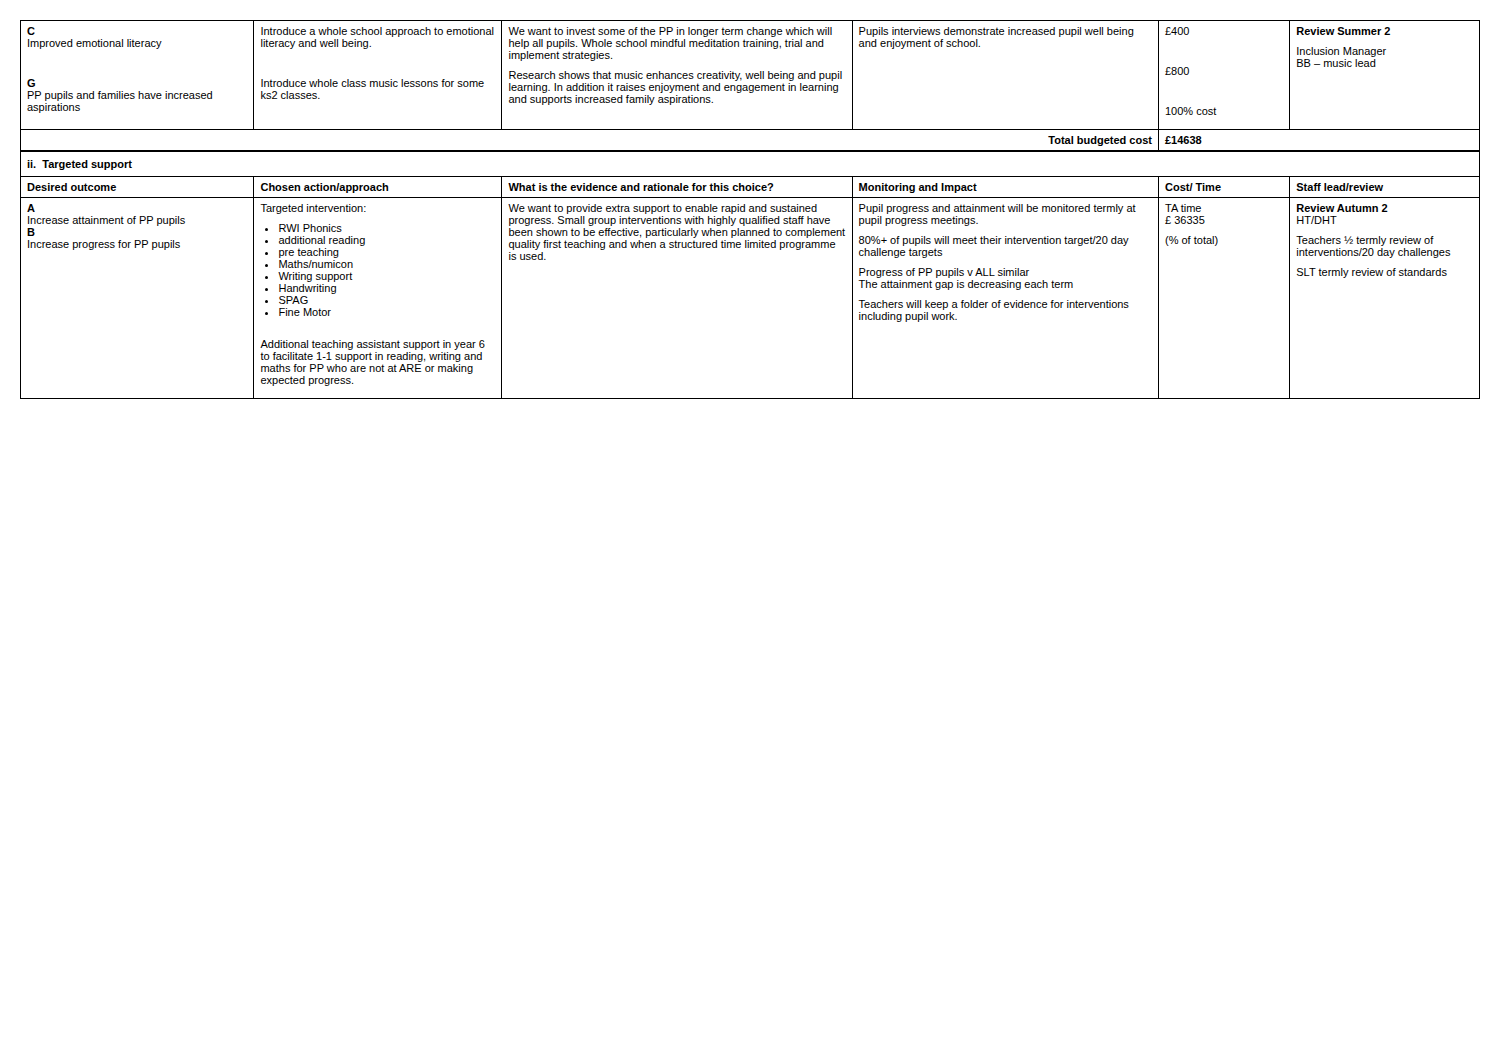| C Improved emotional literacy G PP pupils and families have increased aspirations | Introduce a whole school approach to emotional literacy and well being. Introduce whole class music lessons for some ks2 classes. | We want to invest some of the PP in longer term change which will help all pupils. Whole school mindful meditation training, trial and implement strategies. Research shows that music enhances creativity, well being and pupil learning. In addition it raises enjoyment and engagement in learning and supports increased family aspirations. | Pupils interviews demonstrate increased pupil well being and enjoyment of school. | £400 £800 100% cost | Review Summer 2 Inclusion Manager BB – music lead |
| Total budgeted cost | £14638 |
| ii. Targeted support |
| Desired outcome | Chosen action/approach | What is the evidence and rationale for this choice? | Monitoring and Impact | Cost/ Time | Staff lead/review |
| A Increase attainment of PP pupils B Increase progress for PP pupils | Targeted intervention: RWI Phonics additional reading pre teaching Maths/numicon Writing support Handwriting SPAG Fine Motor Additional teaching assistant support in year 6 to facilitate 1-1 support in reading, writing and maths for PP who are not at ARE or making expected progress. | We want to provide extra support to enable rapid and sustained progress. Small group interventions with highly qualified staff have been shown to be effective, particularly when planned to complement quality first teaching and when a structured time limited programme is used. | Pupil progress and attainment will be monitored termly at pupil progress meetings. 80%+ of pupils will meet their intervention target/20 day challenge targets Progress of PP pupils v ALL similar The attainment gap is decreasing each term Teachers will keep a folder of evidence for interventions including pupil work. | TA time £ 36335 (% of total) | Review Autumn 2 HT/DHT Teachers ½ termly review of interventions/20 day challenges SLT termly review of standards |